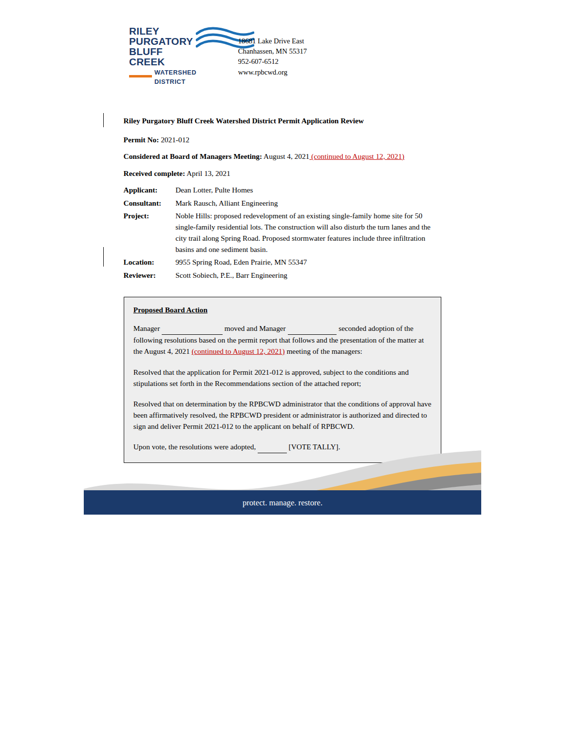RILEY
PURGATORY
BLUFF CREEK
WATERSHED DISTRICT
18681 Lake Drive East
Chanhassen, MN 55317
952-607-6512
www.rpbcwd.org
Riley Purgatory Bluff Creek Watershed District Permit Application Review
Permit No: 2021-012
Considered at Board of Managers Meeting: August 4, 2021 (continued to August 12, 2021)
Received complete: April 13, 2021
| Applicant: | Dean Lotter, Pulte Homes |
| Consultant: | Mark Rausch, Alliant Engineering |
| Project: | Noble Hills: proposed redevelopment of an existing single-family home site for 50 single-family residential lots. The construction will also disturb the turn lanes and the city trail along Spring Road. Proposed stormwater features include three infiltration basins and one sediment basin. |
| Location: | 9955 Spring Road, Eden Prairie, MN 55347 |
| Reviewer: | Scott Sobiech, P.E., Barr Engineering |
Proposed Board Action
Manager moved and Manager seconded adoption of the following resolutions based on the permit report that follows and the presentation of the matter at the August 4, 2021 (continued to August 12, 2021) meeting of the managers:
Resolved that the application for Permit 2021-012 is approved, subject to the conditions and stipulations set forth in the Recommendations section of the attached report;
Resolved that on determination by the RPBCWD administrator that the conditions of approval have been affirmatively resolved, the RPBCWD president or administrator is authorized and directed to sign and deliver Permit 2021-012 to the applicant on behalf of RPBCWD.
Upon vote, the resolutions were adopted, [VOTE TALLY].
protect. manage. restore.